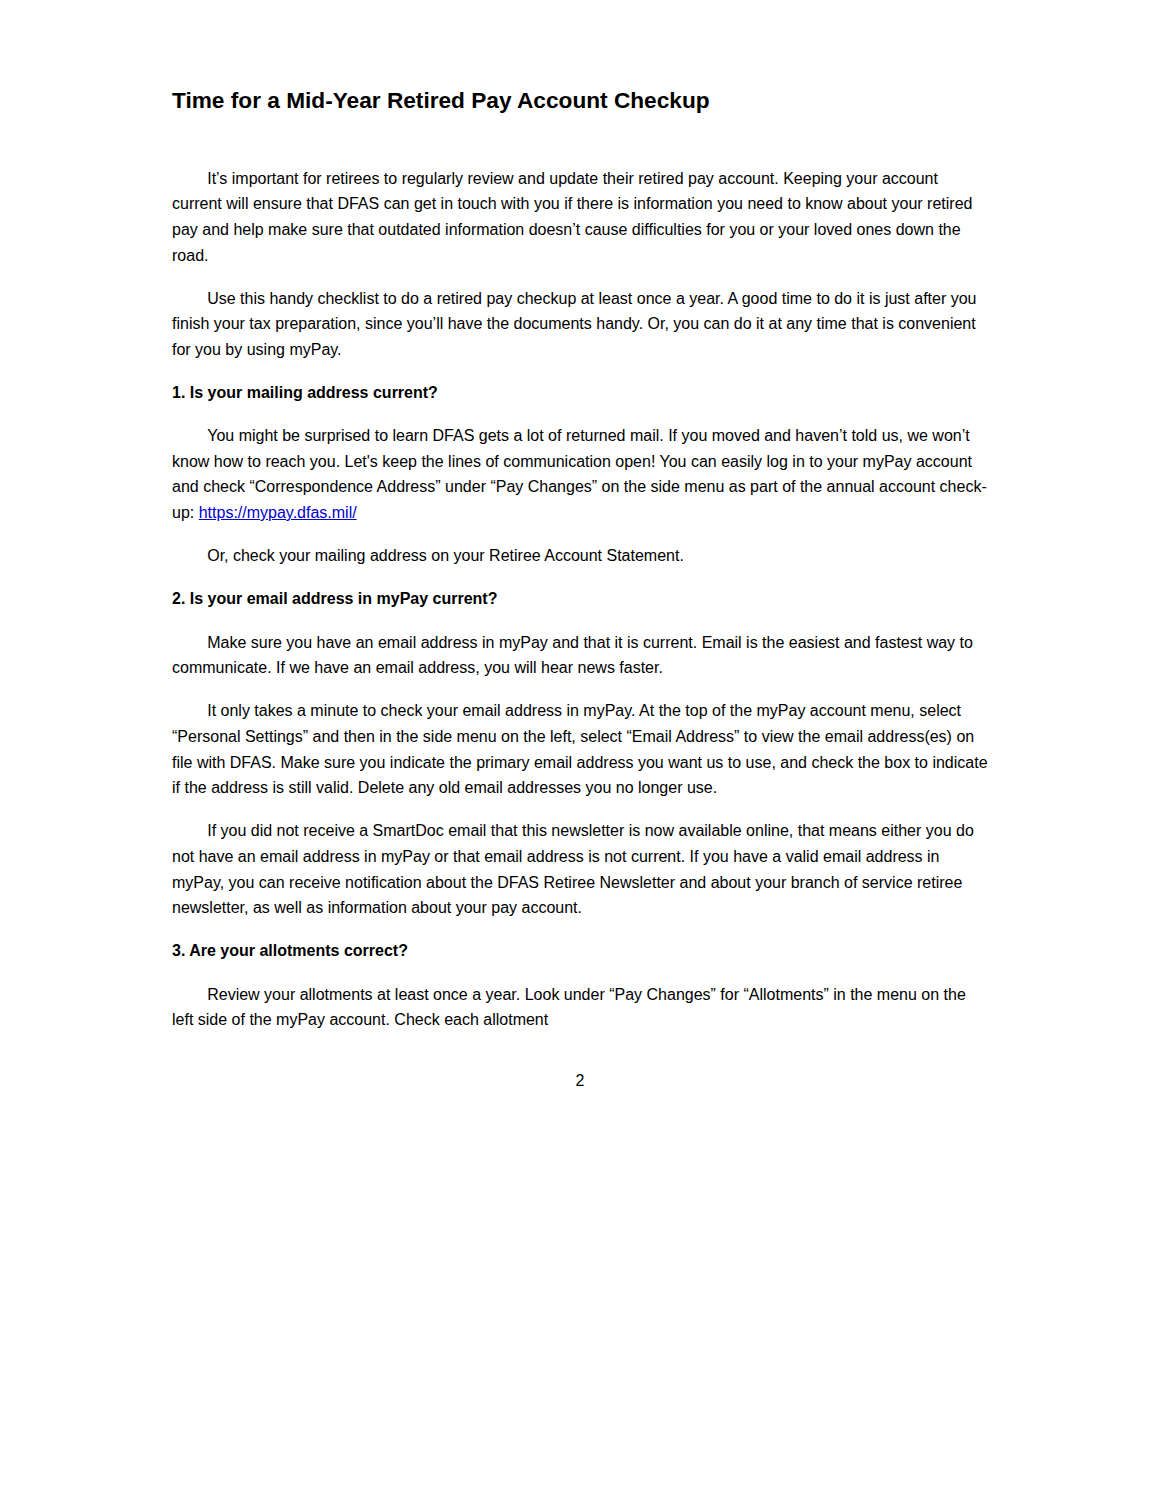Time for a Mid-Year Retired Pay Account Checkup
It’s important for retirees to regularly review and update their retired pay account. Keeping your account current will ensure that DFAS can get in touch with you if there is information you need to know about your retired pay and help make sure that outdated information doesn’t cause difficulties for you or your loved ones down the road.
Use this handy checklist to do a retired pay checkup at least once a year. A good time to do it is just after you finish your tax preparation, since you’ll have the documents handy. Or, you can do it at any time that is convenient for you by using myPay.
1. Is your mailing address current?
You might be surprised to learn DFAS gets a lot of returned mail. If you moved and haven’t told us, we won’t know how to reach you. Let's keep the lines of communication open! You can easily log in to your myPay account and check “Correspondence Address” under “Pay Changes” on the side menu as part of the annual account check-up: https://mypay.dfas.mil/
Or, check your mailing address on your Retiree Account Statement.
2. Is your email address in myPay current?
Make sure you have an email address in myPay and that it is current. Email is the easiest and fastest way to communicate. If we have an email address, you will hear news faster.
It only takes a minute to check your email address in myPay. At the top of the myPay account menu, select “Personal Settings” and then in the side menu on the left, select “Email Address” to view the email address(es) on file with DFAS. Make sure you indicate the primary email address you want us to use, and check the box to indicate if the address is still valid. Delete any old email addresses you no longer use.
If you did not receive a SmartDoc email that this newsletter is now available online, that means either you do not have an email address in myPay or that email address is not current. If you have a valid email address in myPay, you can receive notification about the DFAS Retiree Newsletter and about your branch of service retiree newsletter, as well as information about your pay account.
3. Are your allotments correct?
Review your allotments at least once a year. Look under “Pay Changes” for “Allotments” in the menu on the left side of the myPay account. Check each allotment
2